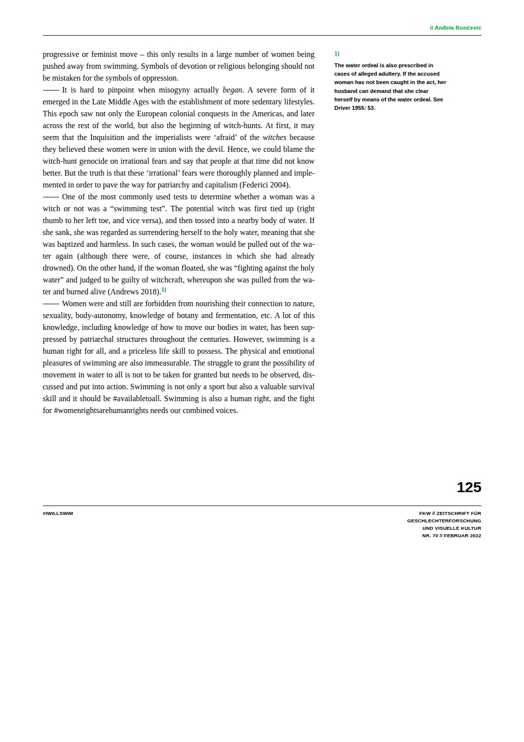// Anđela Rončević
progressive or feminist move – this only results in a large number of women being pushed away from swimming. Symbols of devotion or religious belonging should not be mistaken for the symbols of oppression.
It is hard to pinpoint when misogyny actually began. A severe form of it emerged in the Late Middle Ages with the establishment of more sedentary lifestyles. This epoch saw not only the European colonial conquests in the Americas, and later across the rest of the world, but also the beginning of witch-hunts. At first, it may seem that the Inquisition and the imperialists were ‘afraid’ of the witches because they believed these women were in union with the devil. Hence, we could blame the witch-hunt genocide on irrational fears and say that people at that time did not know better. But the truth is that these ‘irrational’ fears were thoroughly planned and implemented in order to pave the way for patriarchy and capitalism (Federici 2004).
One of the most commonly used tests to determine whether a woman was a witch or not was a “swimming test”. The potential witch was first tied up (right thumb to her left toe, and vice versa), and then tossed into a nearby body of water. If she sank, she was regarded as surrendering herself to the holy water, meaning that she was baptized and harmless. In such cases, the woman would be pulled out of the water again (although there were, of course, instances in which she had already drowned). On the other hand, if the woman floated, she was “fighting against the holy water” and judged to be guilty of witchcraft, whereupon she was pulled from the water and burned alive (Andrews 2018).1)
Women were and still are forbidden from nourishing their connection to nature, sexuality, body-autonomy, knowledge of botany and fermentation, etc. A lot of this knowledge, including knowledge of how to move our bodies in water, has been suppressed by patriarchal structures throughout the centuries. However, swimming is a human right for all, and a priceless life skill to possess. The physical and emotional pleasures of swimming are also immeasurable. The struggle to grant the possibility of movement in water to all is not to be taken for granted but needs to be observed, discussed and put into action. Swimming is not only a sport but also a valuable survival skill and it should be #availabletoall. Swimming is also a human right, and the fight for #womenrightsarehumanrights needs our combined voices.
1) The water ordeal is also prescribed in cases of alleged adultery. If the accused woman has not been caught in the act, her husband can demand that she clear herself by means of the water ordeal. See Driver 1955: 53.
125
#iwillswim
FKW // Zeitschrift für
Geschlechterforschung
und visuelle Kultur
Nr. 70 // Februar 2022